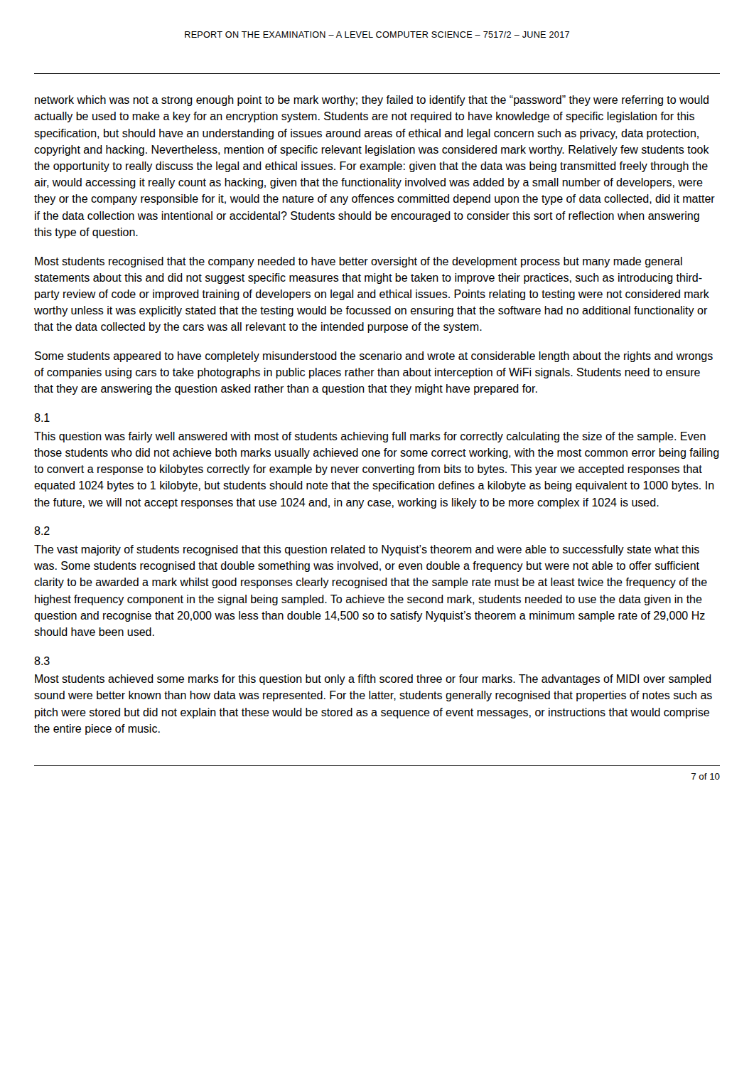REPORT ON THE EXAMINATION – A LEVEL COMPUTER SCIENCE – 7517/2 – JUNE 2017
network which was not a strong enough point to be mark worthy; they failed to identify that the “password” they were referring to would actually be used to make a key for an encryption system. Students are not required to have knowledge of specific legislation for this specification, but should have an understanding of issues around areas of ethical and legal concern such as privacy, data protection, copyright and hacking. Nevertheless, mention of specific relevant legislation was considered mark worthy. Relatively few students took the opportunity to really discuss the legal and ethical issues. For example: given that the data was being transmitted freely through the air, would accessing it really count as hacking, given that the functionality involved was added by a small number of developers, were they or the company responsible for it, would the nature of any offences committed depend upon the type of data collected, did it matter if the data collection was intentional or accidental? Students should be encouraged to consider this sort of reflection when answering this type of question.
Most students recognised that the company needed to have better oversight of the development process but many made general statements about this and did not suggest specific measures that might be taken to improve their practices, such as introducing third-party review of code or improved training of developers on legal and ethical issues. Points relating to testing were not considered mark worthy unless it was explicitly stated that the testing would be focussed on ensuring that the software had no additional functionality or that the data collected by the cars was all relevant to the intended purpose of the system.
Some students appeared to have completely misunderstood the scenario and wrote at considerable length about the rights and wrongs of companies using cars to take photographs in public places rather than about interception of WiFi signals. Students need to ensure that they are answering the question asked rather than a question that they might have prepared for.
8.1
This question was fairly well answered with most of students achieving full marks for correctly calculating the size of the sample. Even those students who did not achieve both marks usually achieved one for some correct working, with the most common error being failing to convert a response to kilobytes correctly for example by never converting from bits to bytes. This year we accepted responses that equated 1024 bytes to 1 kilobyte, but students should note that the specification defines a kilobyte as being equivalent to 1000 bytes. In the future, we will not accept responses that use 1024 and, in any case, working is likely to be more complex if 1024 is used.
8.2
The vast majority of students recognised that this question related to Nyquist’s theorem and were able to successfully state what this was. Some students recognised that double something was involved, or even double a frequency but were not able to offer sufficient clarity to be awarded a mark whilst good responses clearly recognised that the sample rate must be at least twice the frequency of the highest frequency component in the signal being sampled. To achieve the second mark, students needed to use the data given in the question and recognise that 20,000 was less than double 14,500 so to satisfy Nyquist’s theorem a minimum sample rate of 29,000 Hz should have been used.
8.3
Most students achieved some marks for this question but only a fifth scored three or four marks. The advantages of MIDI over sampled sound were better known than how data was represented. For the latter, students generally recognised that properties of notes such as pitch were stored but did not explain that these would be stored as a sequence of event messages, or instructions that would comprise the entire piece of music.
7 of 10